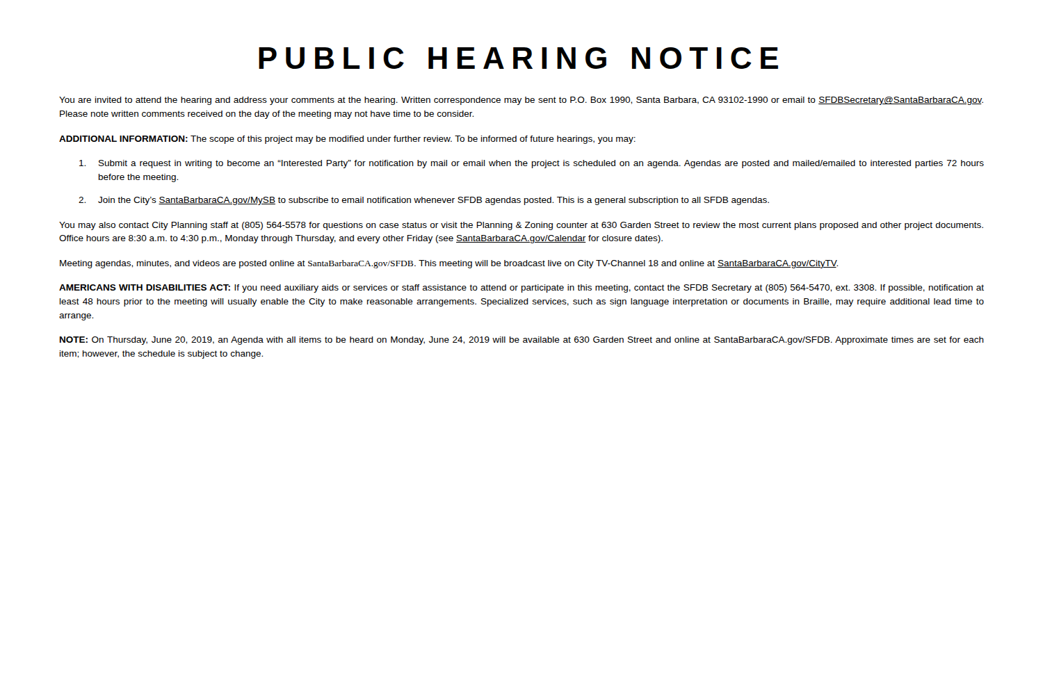PUBLIC HEARING NOTICE
You are invited to attend the hearing and address your comments at the hearing. Written correspondence may be sent to P.O. Box 1990, Santa Barbara, CA 93102-1990 or email to SFDBSecretary@SantaBarbaraCA.gov. Please note written comments received on the day of the meeting may not have time to be consider.
ADDITIONAL INFORMATION: The scope of this project may be modified under further review. To be informed of future hearings, you may:
Submit a request in writing to become an “Interested Party” for notification by mail or email when the project is scheduled on an agenda. Agendas are posted and mailed/emailed to interested parties 72 hours before the meeting.
Join the City’s SantaBarbaraCA.gov/MySB to subscribe to email notification whenever SFDB agendas posted. This is a general subscription to all SFDB agendas.
You may also contact City Planning staff at (805) 564-5578 for questions on case status or visit the Planning & Zoning counter at 630 Garden Street to review the most current plans proposed and other project documents. Office hours are 8:30 a.m. to 4:30 p.m., Monday through Thursday, and every other Friday (see SantaBarbaraCA.gov/Calendar for closure dates).
Meeting agendas, minutes, and videos are posted online at SantaBarbaraCA.gov/SFDB. This meeting will be broadcast live on City TV-Channel 18 and online at SantaBarbaraCA.gov/CityTV.
AMERICANS WITH DISABILITIES ACT: If you need auxiliary aids or services or staff assistance to attend or participate in this meeting, contact the SFDB Secretary at (805) 564-5470, ext. 3308. If possible, notification at least 48 hours prior to the meeting will usually enable the City to make reasonable arrangements. Specialized services, such as sign language interpretation or documents in Braille, may require additional lead time to arrange.
NOTE: On Thursday, June 20, 2019, an Agenda with all items to be heard on Monday, June 24, 2019 will be available at 630 Garden Street and online at SantaBarbaraCA.gov/SFDB. Approximate times are set for each item; however, the schedule is subject to change.